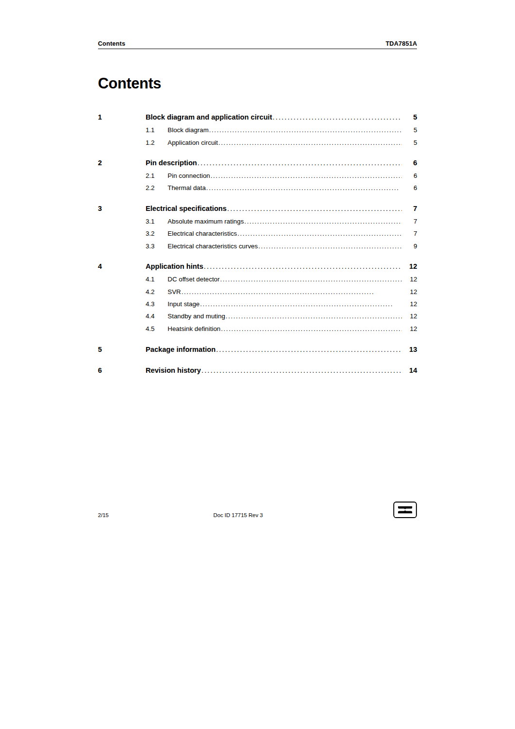Contents TDA7851A
Contents
1 Block diagram and application circuit ........................................................................... 5
1.1 Block diagram ........................................................................... 5
1.2 Application circuit ........................................................................... 5
2 Pin description ........................................................................... 6
2.1 Pin connection ........................................................................... 6
2.2 Thermal data ........................................................................... 6
3 Electrical specifications ........................................................................... 7
3.1 Absolute maximum ratings ........................................................................... 7
3.2 Electrical characteristics ........................................................................... 7
3.3 Electrical characteristics curves ........................................................................... 9
4 Application hints ........................................................................... 12
4.1 DC offset detector ........................................................................... 12
4.2 SVR ........................................................................... 12
4.3 Input stage ........................................................................... 12
4.4 Standby and muting ........................................................................... 12
4.5 Heatsink definition ........................................................................... 12
5 Package information ........................................................................... 13
6 Revision history ........................................................................... 14
2/15 Doc ID 17715 Rev 3